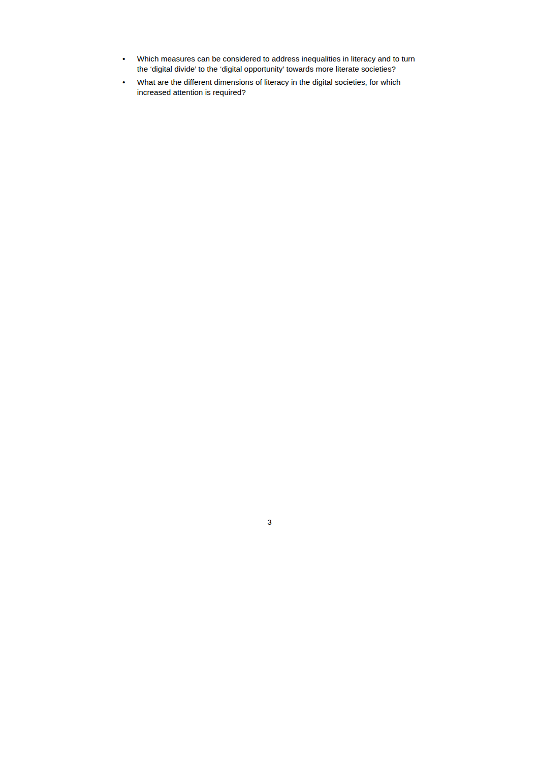Which measures can be considered to address inequalities in literacy and to turn the ‘digital divide’ to the ‘digital opportunity’ towards more literate societies?
What are the different dimensions of literacy in the digital societies, for which increased attention is required?
3